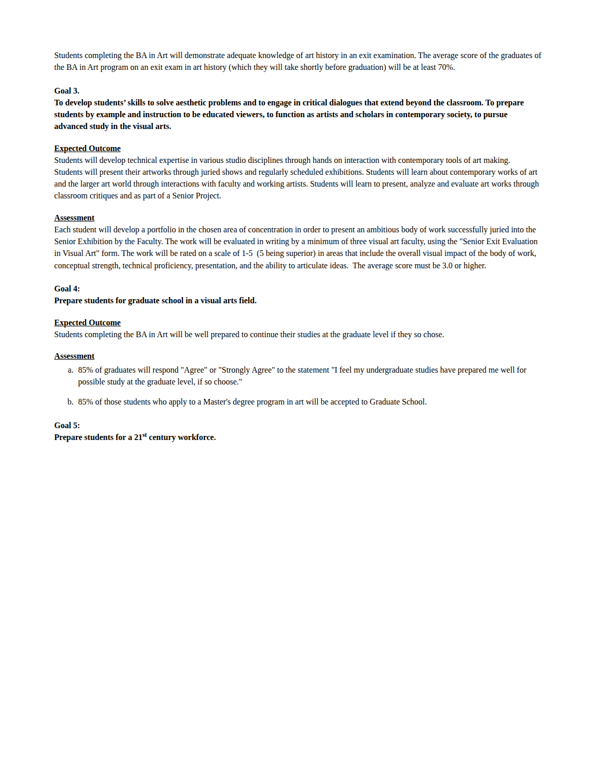Students completing the BA in Art will demonstrate adequate knowledge of art history in an exit examination. The average score of the graduates of the BA in Art program on an exit exam in art history (which they will take shortly before graduation) will be at least 70%.
Goal 3.
To develop students’ skills to solve aesthetic problems and to engage in critical dialogues that extend beyond the classroom. To prepare students by example and instruction to be educated viewers, to function as artists and scholars in contemporary society, to pursue advanced study in the visual arts.
Expected Outcome
Students will develop technical expertise in various studio disciplines through hands on interaction with contemporary tools of art making. Students will present their artworks through juried shows and regularly scheduled exhibitions. Students will learn about contemporary works of art and the larger art world through interactions with faculty and working artists. Students will learn to present, analyze and evaluate art works through classroom critiques and as part of a Senior Project.
Assessment
Each student will develop a portfolio in the chosen area of concentration in order to present an ambitious body of work successfully juried into the Senior Exhibition by the Faculty. The work will be evaluated in writing by a minimum of three visual art faculty, using the "Senior Exit Evaluation in Visual Art" form. The work will be rated on a scale of 1-5 (5 being superior) in areas that include the overall visual impact of the body of work, conceptual strength, technical proficiency, presentation, and the ability to articulate ideas. The average score must be 3.0 or higher.
Goal 4:
Prepare students for graduate school in a visual arts field.
Expected Outcome
Students completing the BA in Art will be well prepared to continue their studies at the graduate level if they so chose.
Assessment
85% of graduates will respond "Agree" or "Strongly Agree" to the statement "I feel my undergraduate studies have prepared me well for possible study at the graduate level, if so choose."
85% of those students who apply to a Master's degree program in art will be accepted to Graduate School.
Goal 5:
Prepare students for a 21st century workforce.